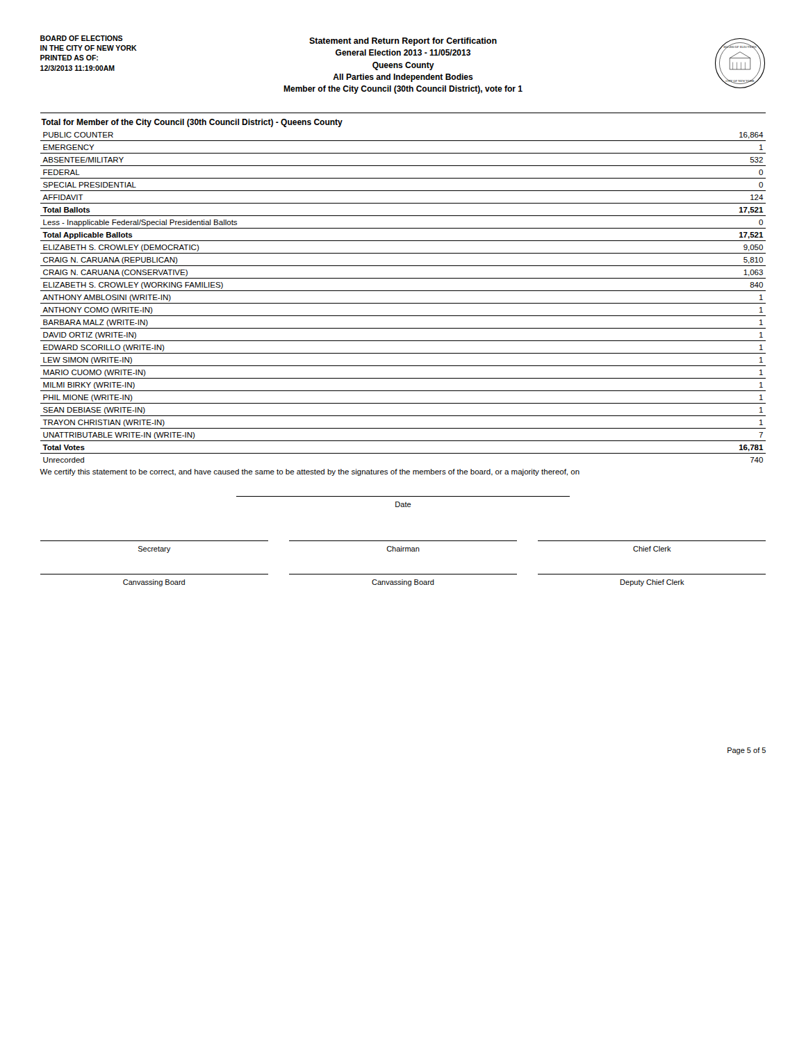BOARD OF ELECTIONS
IN THE CITY OF NEW YORK
PRINTED AS OF:
12/3/2013 11:19:00AM
Statement and Return Report for Certification
General Election 2013 - 11/05/2013
Queens County
All Parties and Independent Bodies
Member of the City Council (30th Council District), vote for 1
Total for Member of the City Council (30th Council District) - Queens County
| PUBLIC COUNTER | 16,864 |
| EMERGENCY | 1 |
| ABSENTEE/MILITARY | 532 |
| FEDERAL | 0 |
| SPECIAL PRESIDENTIAL | 0 |
| AFFIDAVIT | 124 |
| Total Ballots | 17,521 |
| Less - Inapplicable Federal/Special Presidential Ballots | 0 |
| Total Applicable Ballots | 17,521 |
| ELIZABETH S. CROWLEY (DEMOCRATIC) | 9,050 |
| CRAIG N. CARUANA (REPUBLICAN) | 5,810 |
| CRAIG N. CARUANA (CONSERVATIVE) | 1,063 |
| ELIZABETH S. CROWLEY (WORKING FAMILIES) | 840 |
| ANTHONY AMBLOSINI (WRITE-IN) | 1 |
| ANTHONY COMO (WRITE-IN) | 1 |
| BARBARA MALZ (WRITE-IN) | 1 |
| DAVID ORTIZ (WRITE-IN) | 1 |
| EDWARD SCORILLO (WRITE-IN) | 1 |
| LEW SIMON (WRITE-IN) | 1 |
| MARIO CUOMO (WRITE-IN) | 1 |
| MILMI BIRKY (WRITE-IN) | 1 |
| PHIL MIONE (WRITE-IN) | 1 |
| SEAN DEBIASE (WRITE-IN) | 1 |
| TRAYON CHRISTIAN (WRITE-IN) | 1 |
| UNATTRIBUTABLE WRITE-IN (WRITE-IN) | 7 |
| Total Votes | 16,781 |
| Unrecorded | 740 |
We certify this statement to be correct, and have caused the same to be attested by the signatures of the members of the board, or a majority thereof, on
Date
Secretary
Chairman
Chief Clerk
Canvassing Board
Canvassing Board
Deputy Chief Clerk
Page 5 of 5